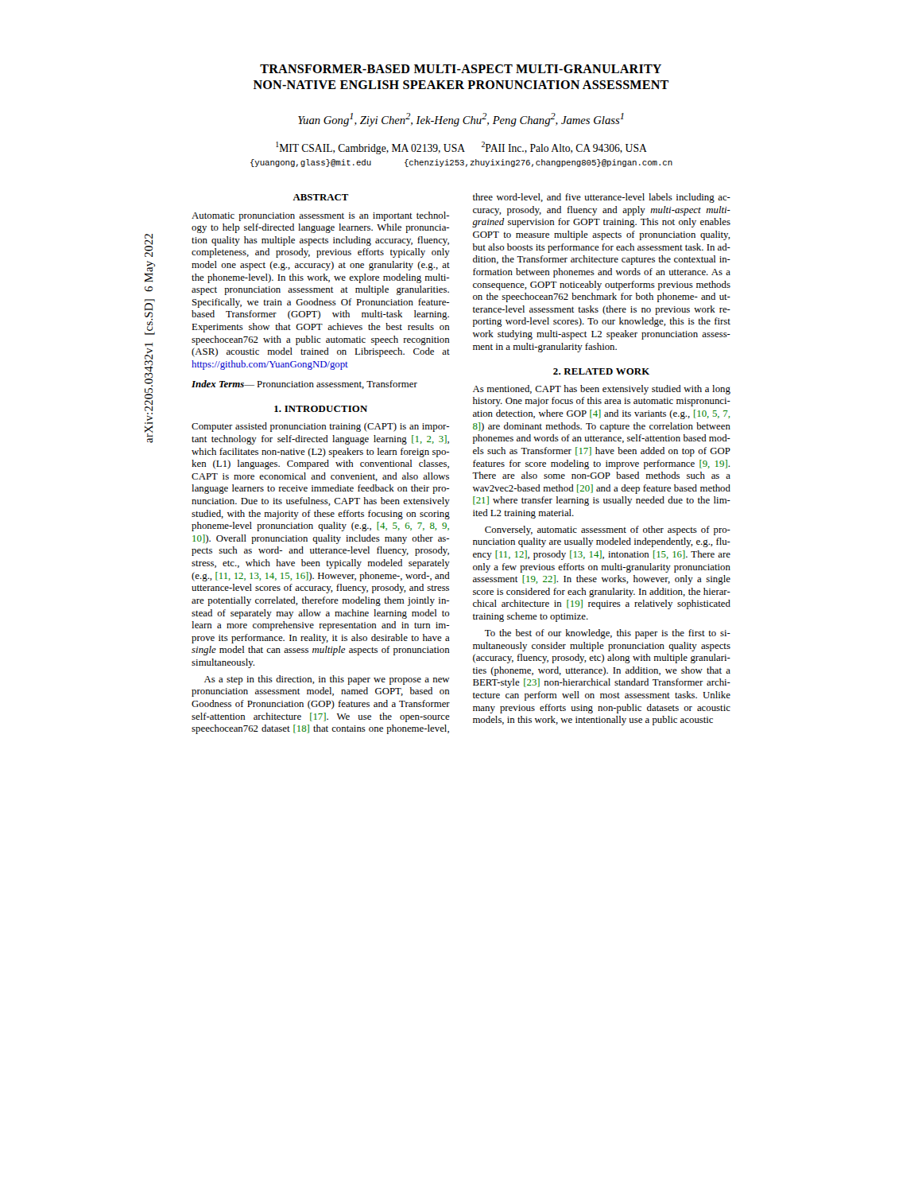arXiv:2205.03432v1 [cs.SD] 6 May 2022
TRANSFORMER-BASED MULTI-ASPECT MULTI-GRANULARITY
NON-NATIVE ENGLISH SPEAKER PRONUNCIATION ASSESSMENT
Yuan Gong1, Ziyi Chen2, Iek-Heng Chu2, Peng Chang2, James Glass1
1 MIT CSAIL, Cambridge, MA 02139, USA 2 PAII Inc., Palo Alto, CA 94306, USA
{yuangong,glass}@mit.edu {chenziyi253,zhuyixing276,changpeng805}@pingan.com.cn
Abstract
Automatic pronunciation assessment is an important technology to help self-directed language learners. While pronunciation quality has multiple aspects including accuracy, fluency, completeness, and prosody, previous efforts typically only model one aspect (e.g., accuracy) at one granularity (e.g., at the phoneme-level). In this work, we explore modeling multi-aspect pronunciation assessment at multiple granularities. Specifically, we train a Goodness Of Pronunciation feature-based Transformer (GOPT) with multi-task learning. Experiments show that GOPT achieves the best results on speechocean762 with a public automatic speech recognition (ASR) acoustic model trained on Librispeech. Code at https://github.com/YuanGongND/gopt
Index Terms— Pronunciation assessment, Transformer
1. Introduction
Computer assisted pronunciation training (CAPT) is an important technology for self-directed language learning [1, 2, 3], which facilitates non-native (L2) speakers to learn foreign spoken (L1) languages. Compared with conventional classes, CAPT is more economical and convenient, and also allows language learners to receive immediate feedback on their pronunciation. Due to its usefulness, CAPT has been extensively studied, with the majority of these efforts focusing on scoring phoneme-level pronunciation quality (e.g., [4, 5, 6, 7, 8, 9, 10]). Overall pronunciation quality includes many other aspects such as word- and utterance-level fluency, prosody, stress, etc., which have been typically modeled separately (e.g., [11, 12, 13, 14, 15, 16]). However, phoneme-, word-, and utterance-level scores of accuracy, fluency, prosody, and stress are potentially correlated, therefore modeling them jointly instead of separately may allow a machine learning model to learn a more comprehensive representation and in turn improve its performance. In reality, it is also desirable to have a single model that can assess multiple aspects of pronunciation simultaneously.
As a step in this direction, in this paper we propose a new pronunciation assessment model, named GOPT, based on Goodness of Pronunciation (GOP) features and a Transformer self-attention architecture [17]. We use the open-source speechocean762 dataset [18] that contains one phoneme-level, three word-level, and five utterance-level labels including accuracy, prosody, and fluency and apply multi-aspect multi-grained supervision for GOPT training. This not only enables GOPT to measure multiple aspects of pronunciation quality, but also boosts its performance for each assessment task. In addition, the Transformer architecture captures the contextual information between phonemes and words of an utterance. As a consequence, GOPT noticeably outperforms previous methods on the speechocean762 benchmark for both phoneme- and utterance-level assessment tasks (there is no previous work reporting word-level scores). To our knowledge, this is the first work studying multi-aspect L2 speaker pronunciation assessment in a multi-granularity fashion.
2. Related Work
As mentioned, CAPT has been extensively studied with a long history. One major focus of this area is automatic mispronunciation detection, where GOP [4] and its variants (e.g., [10, 5, 7, 8]) are dominant methods. To capture the correlation between phonemes and words of an utterance, self-attention based models such as Transformer [17] have been added on top of GOP features for score modeling to improve performance [9, 19]. There are also some non-GOP based methods such as a wav2vec2-based method [20] and a deep feature based method [21] where transfer learning is usually needed due to the limited L2 training material.
Conversely, automatic assessment of other aspects of pronunciation quality are usually modeled independently, e.g., fluency [11, 12], prosody [13, 14], intonation [15, 16]. There are only a few previous efforts on multi-granularity pronunciation assessment [19, 22]. In these works, however, only a single score is considered for each granularity. In addition, the hierarchical architecture in [19] requires a relatively sophisticated training scheme to optimize.
To the best of our knowledge, this paper is the first to simultaneously consider multiple pronunciation quality aspects (accuracy, fluency, prosody, etc) along with multiple granularities (phoneme, word, utterance). In addition, we show that a BERT-style [23] non-hierarchical standard Transformer architecture can perform well on most assessment tasks. Unlike many previous efforts using non-public datasets or acoustic models, in this work, we intentionally use a public acoustic